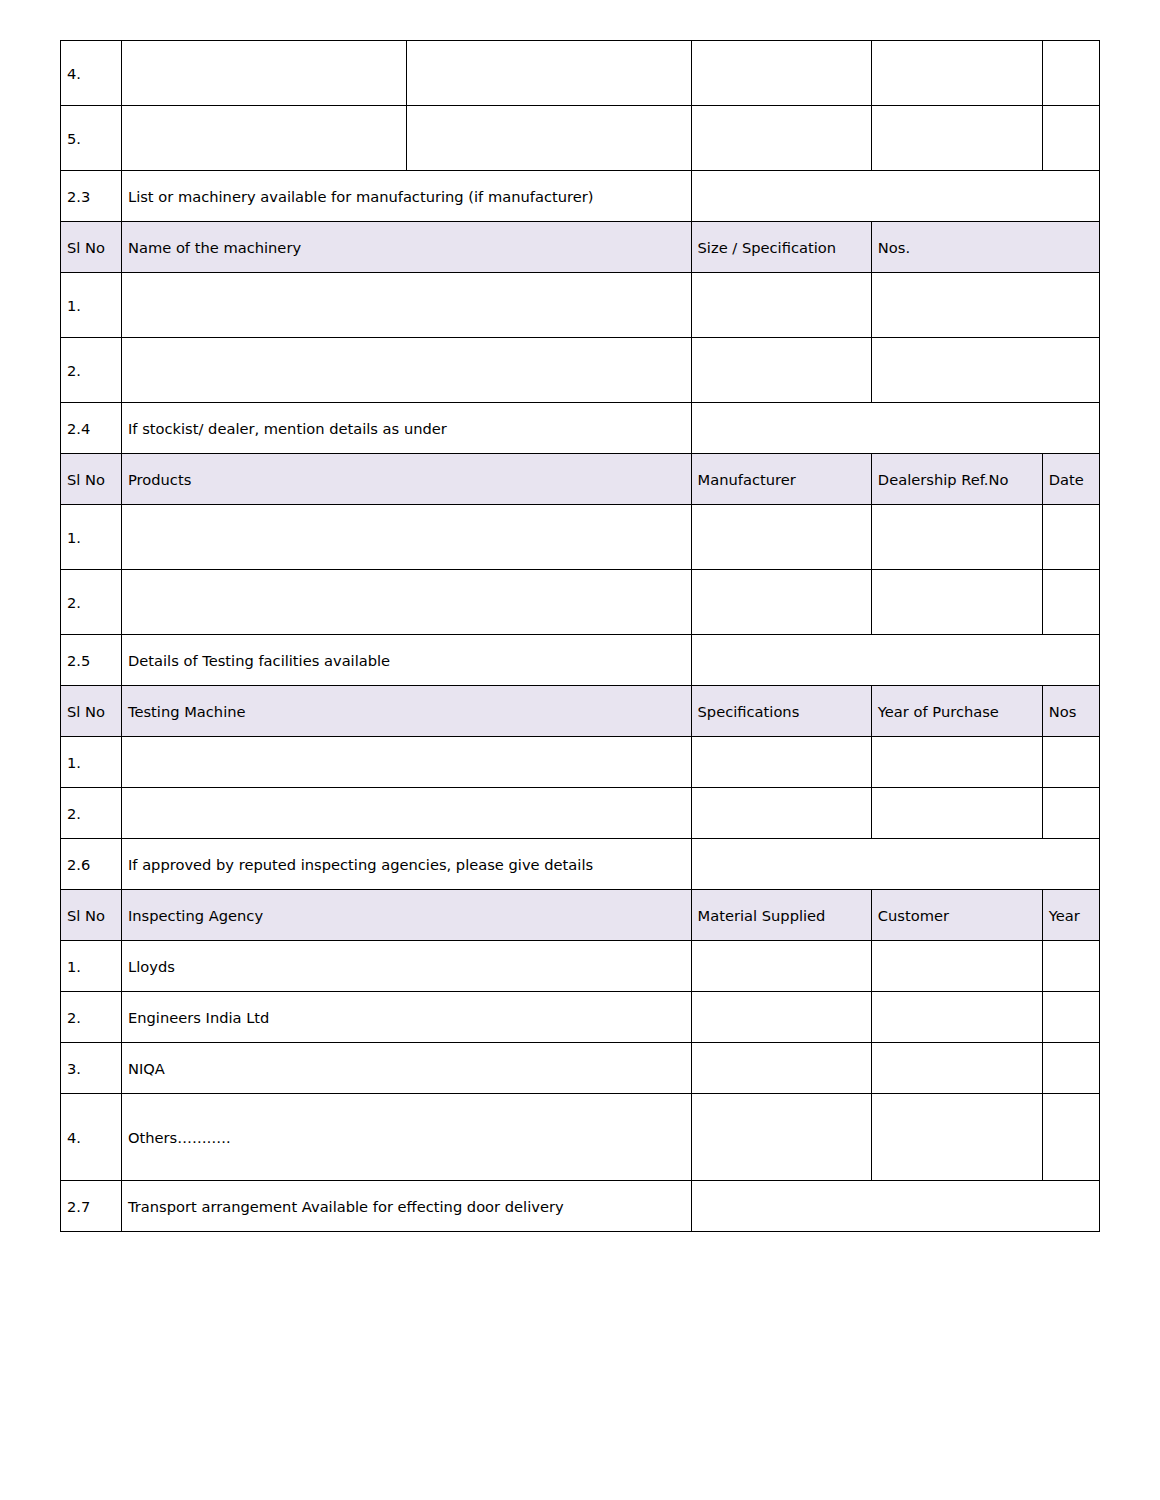| 4. | | | | | |
| 5. | | | | | |
| 2.3 | List or machinery available for manufacturing (if manufacturer) | |
| Sl No | Name of the machinery | Size / Specification | Nos. |
| 1. | | | |
| 2. | | | |
| 2.4 | If stockist/ dealer, mention details as under | |
| Sl No | Products | Manufacturer | Dealership Ref.No | Date |
| 1. | | | | |
| 2. | | | | |
| 2.5 | Details of Testing facilities available | |
| Sl No | Testing Machine | Specifications | Year of Purchase | Nos |
| 1. | | | | |
| 2. | | | | |
| 2.6 | If approved by reputed inspecting agencies, please give details | |
| Sl No | Inspecting Agency | Material Supplied | Customer | Year |
| 1. | Lloyds | | | |
| 2. | Engineers India Ltd | | | |
| 3. | NIQA | | | |
| 4. | Others……….. | | | |
| 2.7 | Transport arrangement Available for effecting door delivery | |